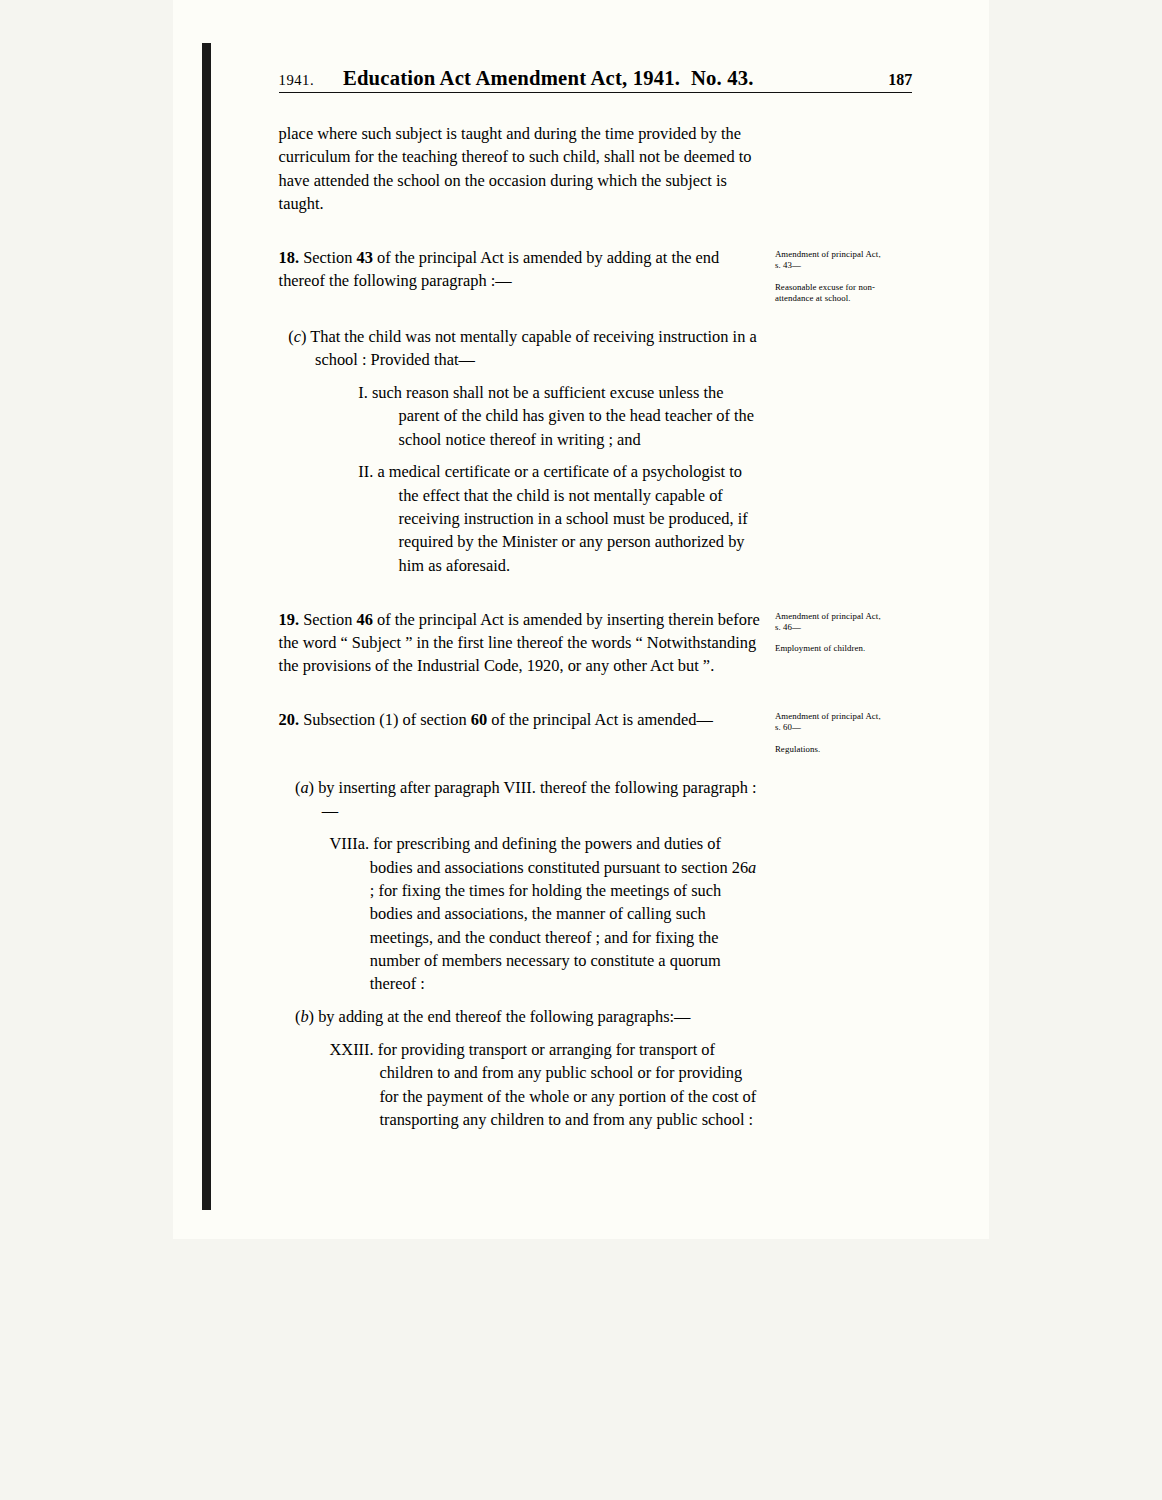1941.
Education Act Amendment Act, 1941. No. 43.
187
place where such subject is taught and during the time provided by the curriculum for the teaching thereof to such child, shall not be deemed to have attended the school on the occasion during which the subject is taught.
18. Section 43 of the principal Act is amended by adding at the end thereof the following paragraph :—
Amendment of principal Act,
s. 43—
Reasonable excuse for non-attendance at school.
(c) That the child was not mentally capable of receiving instruction in a school : Provided that—
I. such reason shall not be a sufficient excuse unless the parent of the child has given to the head teacher of the school notice thereof in writing ; and
II. a medical certificate or a certificate of a psychologist to the effect that the child is not mentally capable of receiving instruction in a school must be produced, if required by the Minister or any person authorized by him as aforesaid.
19. Section 46 of the principal Act is amended by inserting therein before the word “ Subject ” in the first line thereof the words “ Notwithstanding the provisions of the Industrial Code, 1920, or any other Act but ”.
Amendment of principal Act,
s. 46—
Employment of children.
20. Subsection (1) of section 60 of the principal Act is amended—
Amendment of principal Act,
s. 60—
Regulations.
(a) by inserting after paragraph VIII. thereof the following paragraph :—
VIIIa. for prescribing and defining the powers and duties of bodies and associations constituted pursuant to section 26a ; for fixing the times for holding the meetings of such bodies and associations, the manner of calling such meetings, and the conduct thereof ; and for fixing the number of members necessary to constitute a quorum thereof :
(b) by adding at the end thereof the following paragraphs:—
XXIII. for providing transport or arranging for transport of children to and from any public school or for providing for the payment of the whole or any portion of the cost of transporting any children to and from any public school :